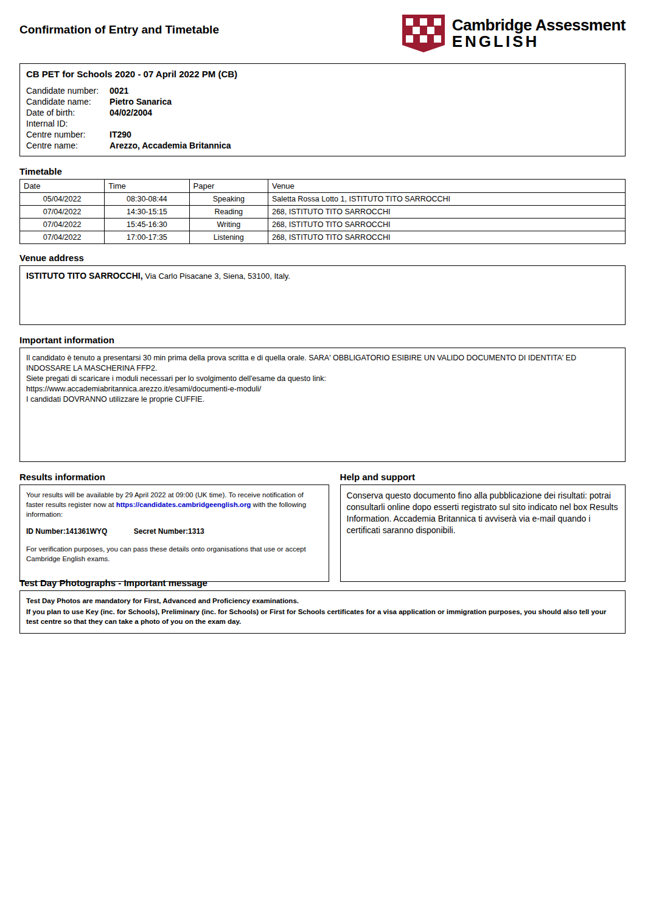Confirmation of Entry and Timetable
Cambridge Assessment
ENGLISH
CB PET for Schools 2020 - 07 April 2022 PM (CB)
| Candidate number: | 0021 |
| Candidate name: | Pietro Sanarica |
| Date of birth: | 04/02/2004 |
| Internal ID: | |
| Centre number: | IT290 |
| Centre name: | Arezzo, Accademia Britannica |
Timetable
| Date | Time | Paper | Venue |
| --- | --- | --- | --- |
| 05/04/2022 | 08:30-08:44 | Speaking | Saletta Rossa Lotto 1, ISTITUTO TITO SARROCCHI |
| 07/04/2022 | 14:30-15:15 | Reading | 268, ISTITUTO TITO SARROCCHI |
| 07/04/2022 | 15:45-16:30 | Writing | 268, ISTITUTO TITO SARROCCHI |
| 07/04/2022 | 17:00-17:35 | Listening | 268, ISTITUTO TITO SARROCCHI |
Venue address
ISTITUTO TITO SARROCCHI, Via Carlo Pisacane 3, Siena, 53100, Italy.
Important information
Il candidato è tenuto a presentarsi 30 min prima della prova scritta e di quella orale. SARA' OBBLIGATORIO ESIBIRE UN VALIDO DOCUMENTO DI IDENTITA' ED INDOSSARE LA MASCHERINA FFP2.
Siete pregati di scaricare i moduli necessari per lo svolgimento dell'esame da questo link:
https://www.accademiabritannica.arezzo.it/esami/documenti-e-moduli/
I candidati DOVRANNO utilizzare le proprie CUFFIE.
Results information
Your results will be available by 29 April 2022 at 09:00 (UK time). To receive notification of faster results register now at https://candidates.cambridgeenglish.org with the following information:
ID Number:141361WYQ Secret Number:1313
For verification purposes, you can pass these details onto organisations that use or accept Cambridge English exams.
Help and support
Conserva questo documento fino alla pubblicazione dei risultati: potrai consultarli online dopo esserti registrato sul sito indicato nel box Results Information. Accademia Britannica ti avviserà via e-mail quando i certificati saranno disponibili.
Test Day Photographs - Important message
Test Day Photos are mandatory for First, Advanced and Proficiency examinations.
If you plan to use Key (inc. for Schools), Preliminary (inc. for Schools) or First for Schools certificates for a visa application or immigration purposes, you should also tell your test centre so that they can take a photo of you on the exam day.